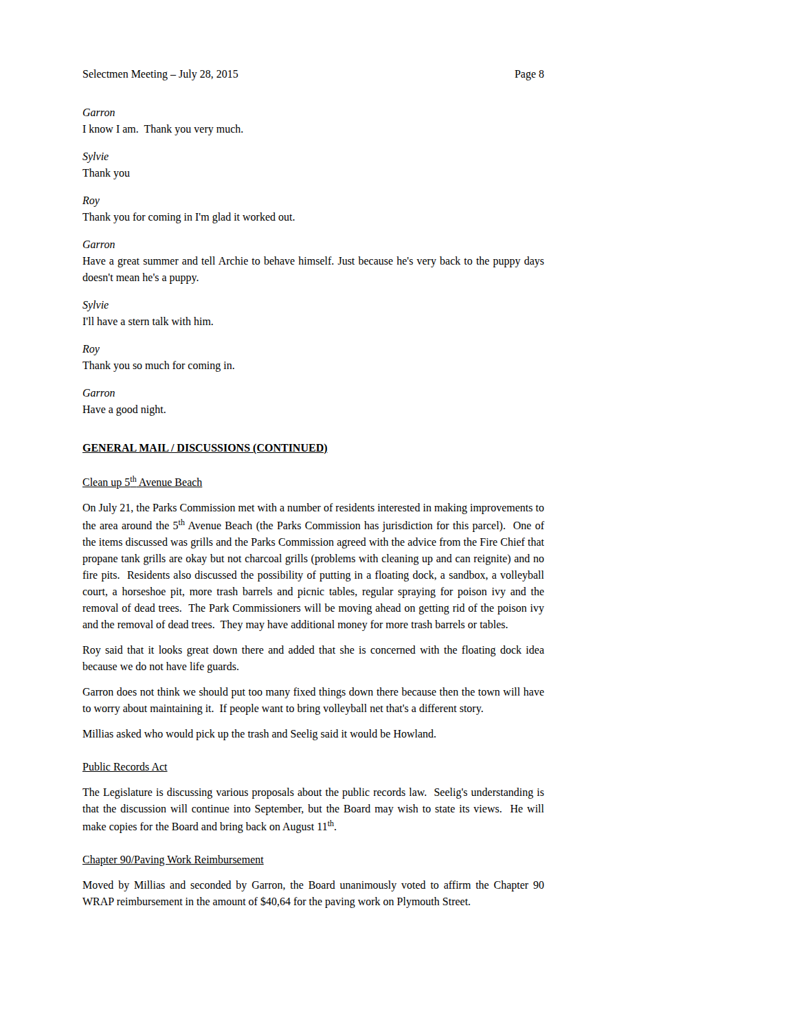Selectmen Meeting – July 28, 2015 Page 8
Garron
I know I am. Thank you very much.
Sylvie
Thank you
Roy
Thank you for coming in I'm glad it worked out.
Garron
Have a great summer and tell Archie to behave himself. Just because he's very back to the puppy days doesn't mean he's a puppy.
Sylvie
I'll have a stern talk with him.
Roy
Thank you so much for coming in.
Garron
Have a good night.
GENERAL MAIL / DISCUSSIONS (CONTINUED)
Clean up 5th Avenue Beach
On July 21, the Parks Commission met with a number of residents interested in making improvements to the area around the 5th Avenue Beach (the Parks Commission has jurisdiction for this parcel). One of the items discussed was grills and the Parks Commission agreed with the advice from the Fire Chief that propane tank grills are okay but not charcoal grills (problems with cleaning up and can reignite) and no fire pits. Residents also discussed the possibility of putting in a floating dock, a sandbox, a volleyball court, a horseshoe pit, more trash barrels and picnic tables, regular spraying for poison ivy and the removal of dead trees. The Park Commissioners will be moving ahead on getting rid of the poison ivy and the removal of dead trees. They may have additional money for more trash barrels or tables.
Roy said that it looks great down there and added that she is concerned with the floating dock idea because we do not have life guards.
Garron does not think we should put too many fixed things down there because then the town will have to worry about maintaining it. If people want to bring volleyball net that's a different story.
Millias asked who would pick up the trash and Seelig said it would be Howland.
Public Records Act
The Legislature is discussing various proposals about the public records law. Seelig's understanding is that the discussion will continue into September, but the Board may wish to state its views. He will make copies for the Board and bring back on August 11th.
Chapter 90/Paving Work Reimbursement
Moved by Millias and seconded by Garron, the Board unanimously voted to affirm the Chapter 90 WRAP reimbursement in the amount of $40,64 for the paving work on Plymouth Street.